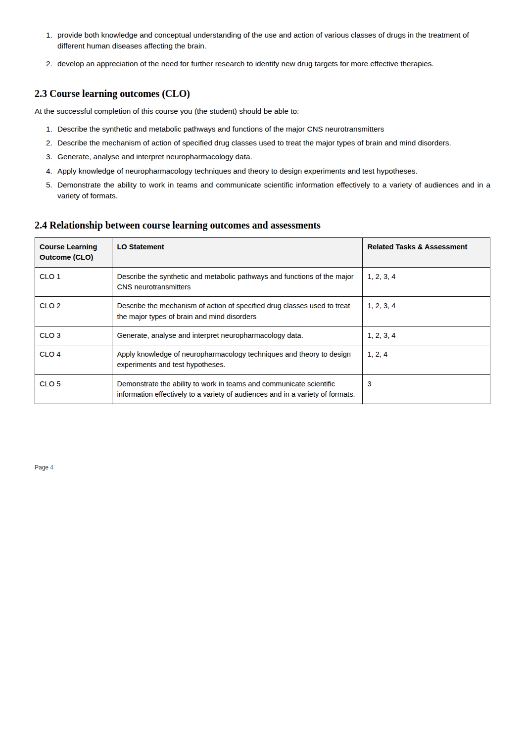provide both knowledge and conceptual understanding of the use and action of various classes of drugs in the treatment of different human diseases affecting the brain.
develop an appreciation of the need for further research to identify new drug targets for more effective therapies.
2.3 Course learning outcomes (CLO)
At the successful completion of this course you (the student) should be able to:
Describe the synthetic and metabolic pathways and functions of the major CNS neurotransmitters
Describe the mechanism of action of specified drug classes used to treat the major types of brain and mind disorders.
Generate, analyse and interpret neuropharmacology data.
Apply knowledge of neuropharmacology techniques and theory to design experiments and test hypotheses.
Demonstrate the ability to work in teams and communicate scientific information effectively to a variety of audiences and in a variety of formats.
2.4 Relationship between course learning outcomes and assessments
| Course Learning Outcome (CLO) | LO Statement | Related Tasks & Assessment |
| --- | --- | --- |
| CLO 1 | Describe the synthetic and metabolic pathways and functions of the major CNS neurotransmitters | 1, 2, 3, 4 |
| CLO 2 | Describe the mechanism of action of specified drug classes used to treat the major types of brain and mind disorders | 1, 2, 3, 4 |
| CLO 3 | Generate, analyse and interpret neuropharmacology data. | 1, 2, 3, 4 |
| CLO 4 | Apply knowledge of neuropharmacology techniques and theory to design experiments and test hypotheses. | 1, 2, 4 |
| CLO 5 | Demonstrate the ability to work in teams and communicate scientific information effectively to a variety of audiences and in a variety of formats. | 3 |
Page 4